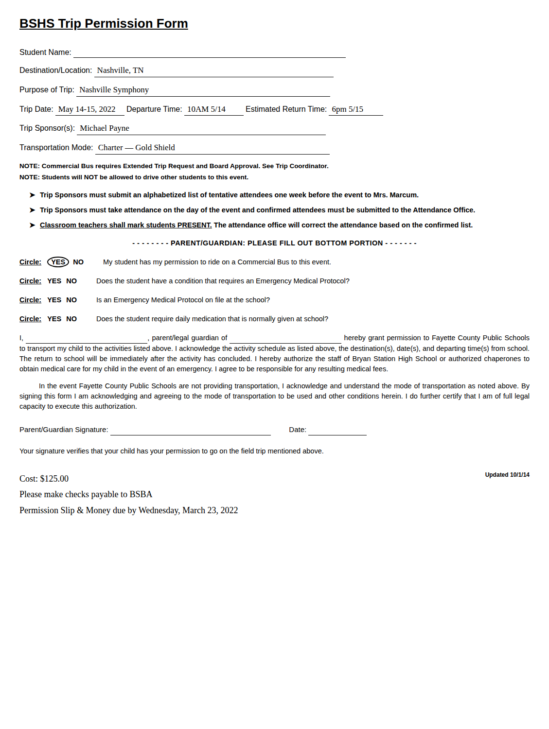BSHS Trip Permission Form
Student Name:
Destination/Location: Nashville, TN
Purpose of Trip: Nashville Symphony
Trip Date: May 14-15, 2022 Departure Time: 10AM 5/14 Estimated Return Time: 6pm 5/15
Trip Sponsor(s): Michael Payne
Transportation Mode: Charter — Gold Shield
NOTE: Commercial Bus requires Extended Trip Request and Board Approval. See Trip Coordinator.
NOTE: Students will NOT be allowed to drive other students to this event.
Trip Sponsors must submit an alphabetized list of tentative attendees one week before the event to Mrs. Marcum.
Trip Sponsors must take attendance on the day of the event and confirmed attendees must be submitted to the Attendance Office.
Classroom teachers shall mark students PRESENT. The attendance office will correct the attendance based on the confirmed list.
- - - - - - - - PARENT/GUARDIAN: PLEASE FILL OUT BOTTOM PORTION - - - - - - -
Circle: YES NO My student has my permission to ride on a Commercial Bus to this event.
Circle: YES NO Does the student have a condition that requires an Emergency Medical Protocol?
Circle: YES NO Is an Emergency Medical Protocol on file at the school?
Circle: YES NO Does the student require daily medication that is normally given at school?
I, , parent/legal guardian of hereby grant permission to Fayette County Public Schools to transport my child to the activities listed above. I acknowledge the activity schedule as listed above, the destination(s), date(s), and departing time(s) from school. The return to school will be immediately after the activity has concluded. I hereby authorize the staff of Bryan Station High School or authorized chaperones to obtain medical care for my child in the event of an emergency. I agree to be responsible for any resulting medical fees.
In the event Fayette County Public Schools are not providing transportation, I acknowledge and understand the mode of transportation as noted above. By signing this form I am acknowledging and agreeing to the mode of transportation to be used and other conditions herein. I do further certify that I am of full legal capacity to execute this authorization.
Parent/Guardian Signature: Date:
Your signature verifies that your child has your permission to go on the field trip mentioned above.
Updated 10/1/14
Cost: $125.00
Please make checks payable to BSBA
Permission Slip & Money due by Wednesday, March 23, 2022